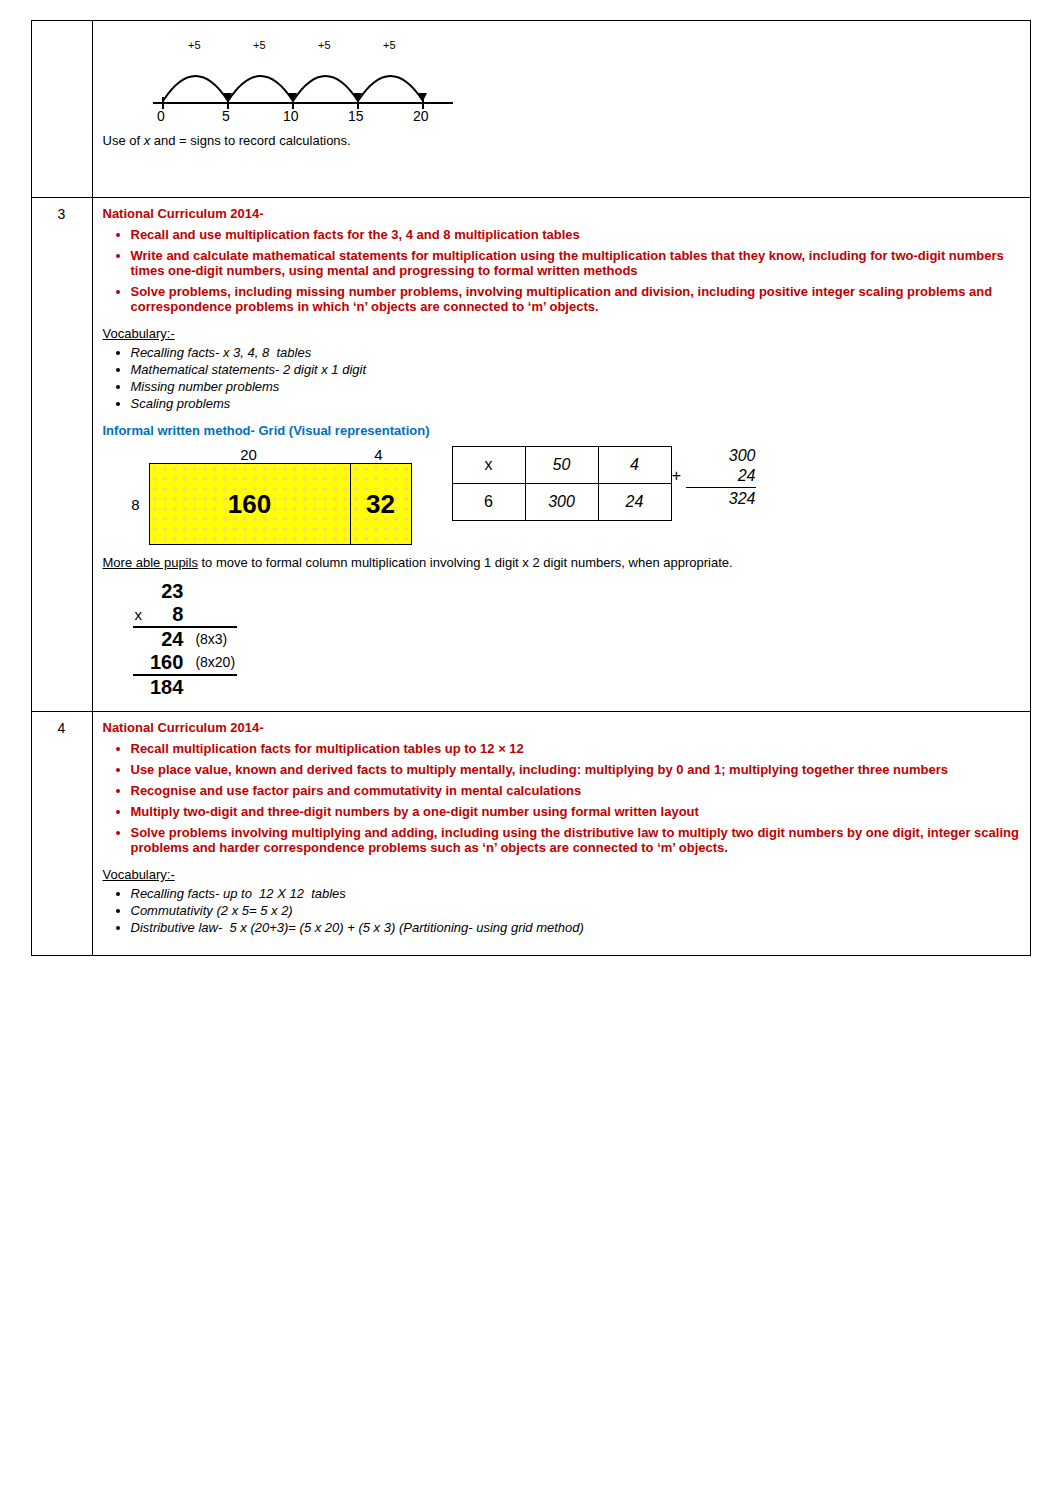| | +5 +5 +5 +5 0 5 10 15 20 Use of x and = signs to record calculations. |
| 3 | National Curriculum 2014- Recall and use multiplication facts for the 3, 4 and 8 multiplication tables Write and calculate mathematical statements for multiplication using the multiplication tables that they know, including for two-digit numbers times one-digit numbers, using mental and progressing to formal written methods Solve problems, including missing number problems, involving multiplication and division, including positive integer scaling problems and correspondence problems in which ‘n’ objects are connected to ‘m’ objects. Vocabulary:- Recalling facts- x 3, 4, 8 tables Mathematical statements- 2 digit x 1 digit Missing number problems Scaling problems Informal written method- Grid (Visual representation) 20 4 8 160 32 / x / 50 / 4 / / 6 / 300 / 24 / 300 + 24 324 More able pupils to move to formal column multiplication involving 1 digit x 2 digit numbers, when appropriate. / / 23 / / / x / 8 / / / / 24 / (8x3) / / / 160 / (8x20) / / / 184 / / |
| 4 | National Curriculum 2014- Recall multiplication facts for multiplication tables up to 12 × 12 Use place value, known and derived facts to multiply mentally, including: multiplying by 0 and 1; multiplying together three numbers Recognise and use factor pairs and commutativity in mental calculations Multiply two-digit and three-digit numbers by a one-digit number using formal written layout Solve problems involving multiplying and adding, including using the distributive law to multiply two digit numbers by one digit, integer scaling problems and harder correspondence problems such as ‘n’ objects are connected to ‘m’ objects. Vocabulary:- Recalling facts- up to 12 X 12 tables Commutativity (2 x 5= 5 x 2) Distributive law- 5 x (20+3)= (5 x 20) + (5 x 3) (Partitioning- using grid method) |